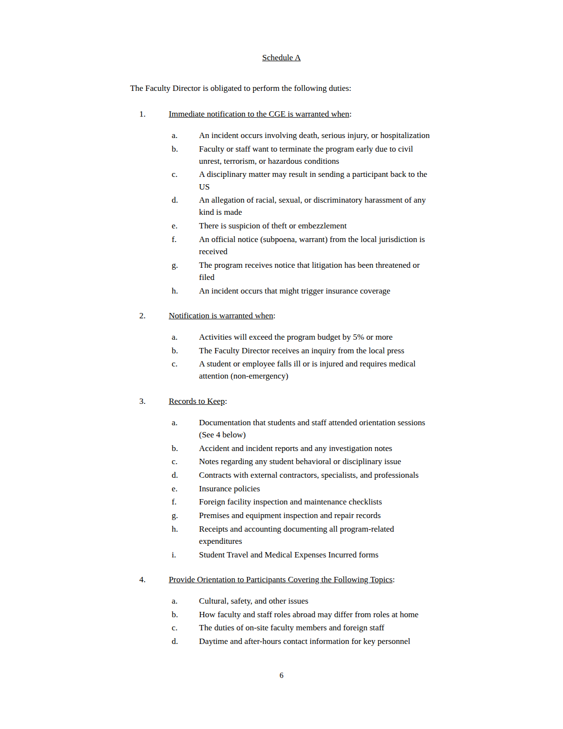Schedule A
The Faculty Director is obligated to perform the following duties:
1. Immediate notification to the CGE is warranted when:
a. An incident occurs involving death, serious injury, or hospitalization
b. Faculty or staff want to terminate the program early due to civil unrest, terrorism, or hazardous conditions
c. A disciplinary matter may result in sending a participant back to the US
d. An allegation of racial, sexual, or discriminatory harassment of any kind is made
e. There is suspicion of theft or embezzlement
f. An official notice (subpoena, warrant) from the local jurisdiction is received
g. The program receives notice that litigation has been threatened or filed
h. An incident occurs that might trigger insurance coverage
2. Notification is warranted when:
a. Activities will exceed the program budget by 5% or more
b. The Faculty Director receives an inquiry from the local press
c. A student or employee falls ill or is injured and requires medical attention (non-emergency)
3. Records to Keep:
a. Documentation that students and staff attended orientation sessions (See 4 below)
b. Accident and incident reports and any investigation notes
c. Notes regarding any student behavioral or disciplinary issue
d. Contracts with external contractors, specialists, and professionals
e. Insurance policies
f. Foreign facility inspection and maintenance checklists
g. Premises and equipment inspection and repair records
h. Receipts and accounting documenting all program-related expenditures
i. Student Travel and Medical Expenses Incurred forms
4. Provide Orientation to Participants Covering the Following Topics:
a. Cultural, safety, and other issues
b. How faculty and staff roles abroad may differ from roles at home
c. The duties of on-site faculty members and foreign staff
d. Daytime and after-hours contact information for key personnel
6